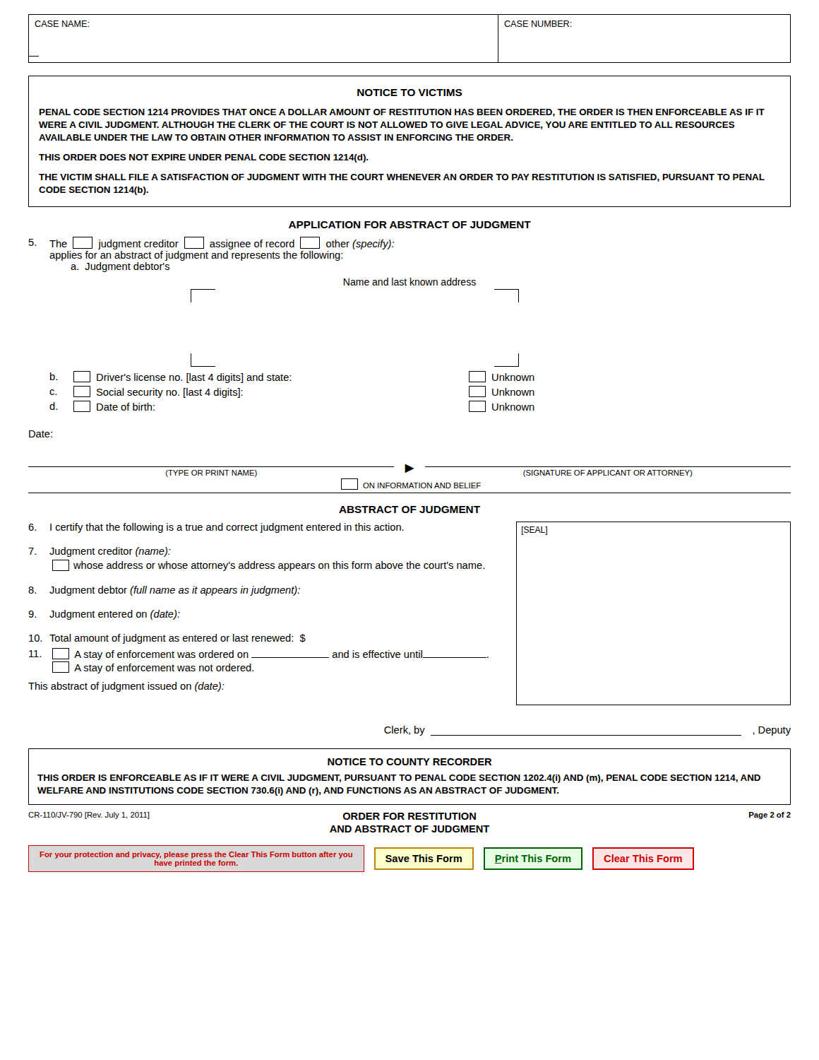CASE NAME:
CASE NUMBER:
NOTICE TO VICTIMS
PENAL CODE SECTION 1214 PROVIDES THAT ONCE A DOLLAR AMOUNT OF RESTITUTION HAS BEEN ORDERED, THE ORDER IS THEN ENFORCEABLE AS IF IT WERE A CIVIL JUDGMENT. ALTHOUGH THE CLERK OF THE COURT IS NOT ALLOWED TO GIVE LEGAL ADVICE, YOU ARE ENTITLED TO ALL RESOURCES AVAILABLE UNDER THE LAW TO OBTAIN OTHER INFORMATION TO ASSIST IN ENFORCING THE ORDER.
THIS ORDER DOES NOT EXPIRE UNDER PENAL CODE SECTION 1214(d).
THE VICTIM SHALL FILE A SATISFACTION OF JUDGMENT WITH THE COURT WHENEVER AN ORDER TO PAY RESTITUTION IS SATISFIED, PURSUANT TO PENAL CODE SECTION 1214(b).
APPLICATION FOR ABSTRACT OF JUDGMENT
5.
The judgment creditor assignee of record other (specify):
applies for an abstract of judgment and represents the following:
a. Judgment debtor's
Name and last known address
b.
Driver's license no. [last 4 digits] and state:
Unknown
c.
Social security no. [last 4 digits]:
Unknown
d.
Date of birth:
Unknown
Date:
(TYPE OR PRINT NAME)
►
(SIGNATURE OF APPLICANT OR ATTORNEY)
ON INFORMATION AND BELIEF
ABSTRACT OF JUDGMENT
6.
I certify that the following is a true and correct judgment entered in this action.
7.
Judgment creditor (name):
whose address or whose attorney's address appears on this form above the court's name.
8.
Judgment debtor (full name as it appears in judgment):
9.
Judgment entered on (date):
10.
Total amount of judgment as entered or last renewed: $
11.
A stay of enforcement was ordered on and is effective until .
A stay of enforcement was not ordered.
This abstract of judgment issued on (date):
[SEAL]
Clerk, by
, Deputy
NOTICE TO COUNTY RECORDER
THIS ORDER IS ENFORCEABLE AS IF IT WERE A CIVIL JUDGMENT, PURSUANT TO PENAL CODE SECTION 1202.4(i) AND (m), PENAL CODE SECTION 1214, AND WELFARE AND INSTITUTIONS CODE SECTION 730.6(i) AND (r), AND FUNCTIONS AS AN ABSTRACT OF JUDGMENT.
CR-110/JV-790 [Rev. July 1, 2011]
ORDER FOR RESTITUTION
AND ABSTRACT OF JUDGMENT
Page 2 of 2
For your protection and privacy, please press the Clear This Form button after you have printed the form.
Save This Form
Print This Form
Clear This Form